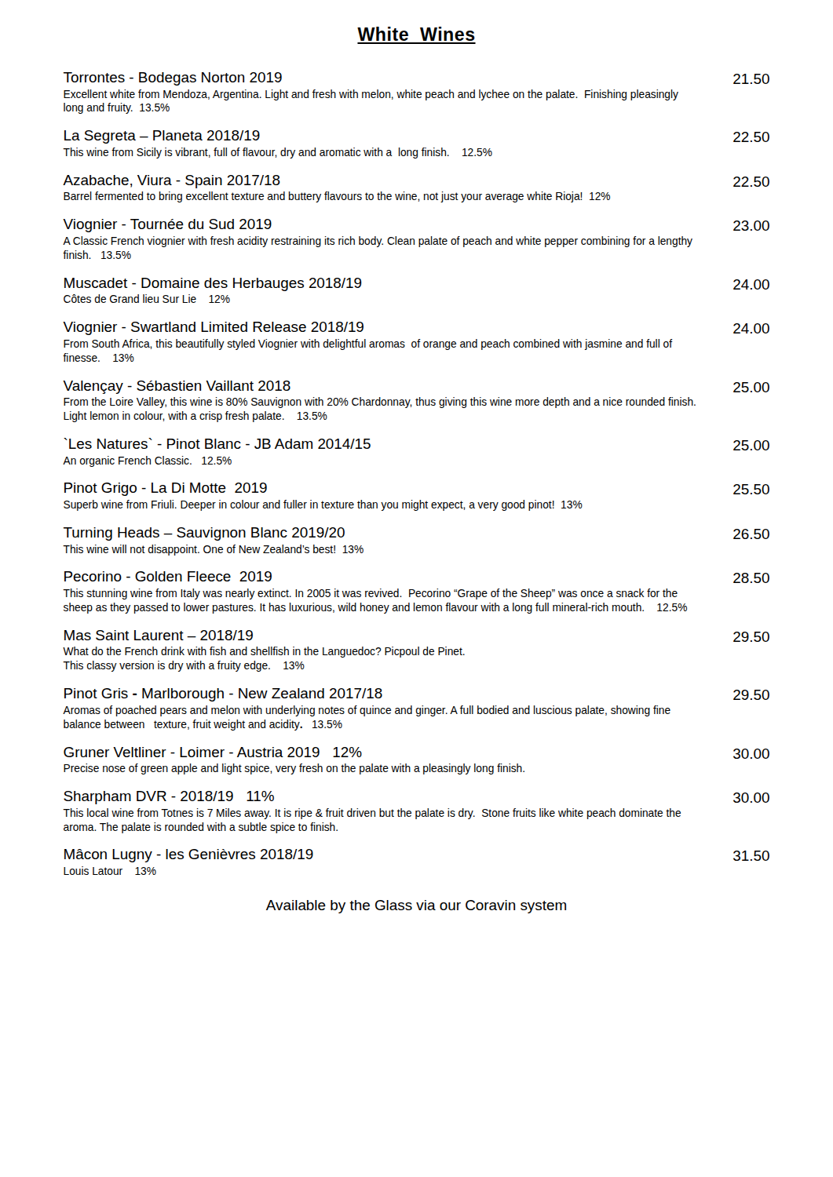White Wines
Torrontes - Bodegas Norton 2019
Excellent white from Mendoza, Argentina. Light and fresh with melon, white peach and lychee on the palate. Finishing pleasingly long and fruity. 13.5%
21.50
La Segreta – Planeta 2018/19
This wine from Sicily is vibrant, full of flavour, dry and aromatic with a long finish. 12.5%
22.50
Azabache, Viura - Spain 2017/18
Barrel fermented to bring excellent texture and buttery flavours to the wine, not just your average white Rioja! 12%
22.50
Viognier - Tournée du Sud 2019
A Classic French viognier with fresh acidity restraining its rich body. Clean palate of peach and white pepper combining for a lengthy finish. 13.5%
23.00
Muscadet - Domaine des Herbauges 2018/19
Côtes de Grand lieu Sur Lie 12%
24.00
Viognier - Swartland Limited Release 2018/19
From South Africa, this beautifully styled Viognier with delightful aromas of orange and peach combined with jasmine and full of finesse. 13%
24.00
Valençay - Sébastien Vaillant 2018
From the Loire Valley, this wine is 80% Sauvignon with 20% Chardonnay, thus giving this wine more depth and a nice rounded finish. Light lemon in colour, with a crisp fresh palate. 13.5%
25.00
`Les Natures` - Pinot Blanc - JB Adam 2014/15
An organic French Classic. 12.5%
25.00
Pinot Grigo - La Di Motte 2019
Superb wine from Friuli. Deeper in colour and fuller in texture than you might expect, a very good pinot! 13%
25.50
Turning Heads – Sauvignon Blanc 2019/20
This wine will not disappoint. One of New Zealand’s best! 13%
26.50
Pecorino - Golden Fleece 2019
This stunning wine from Italy was nearly extinct. In 2005 it was revived. Pecorino “Grape of the Sheep” was once a snack for the sheep as they passed to lower pastures. It has luxurious, wild honey and lemon flavour with a long full mineral-rich mouth. 12.5%
28.50
Mas Saint Laurent – 2018/19
What do the French drink with fish and shellfish in the Languedoc? Picpoul de Pinet.
This classy version is dry with a fruity edge. 13%
29.50
Pinot Gris - Marlborough - New Zealand 2017/18
Aromas of poached pears and melon with underlying notes of quince and ginger. A full bodied and luscious palate, showing fine balance between texture, fruit weight and acidity. 13.5%
29.50
Gruner Veltliner - Loimer - Austria 2019 12%
Precise nose of green apple and light spice, very fresh on the palate with a pleasingly long finish.
30.00
Sharpham DVR - 2018/19 11%
This local wine from Totnes is 7 Miles away. It is ripe & fruit driven but the palate is dry. Stone fruits like white peach dominate the aroma. The palate is rounded with a subtle spice to finish.
30.00
Mâcon Lugny - les Genièvres 2018/19
Louis Latour 13%
31.50
Available by the Glass via our Coravin system